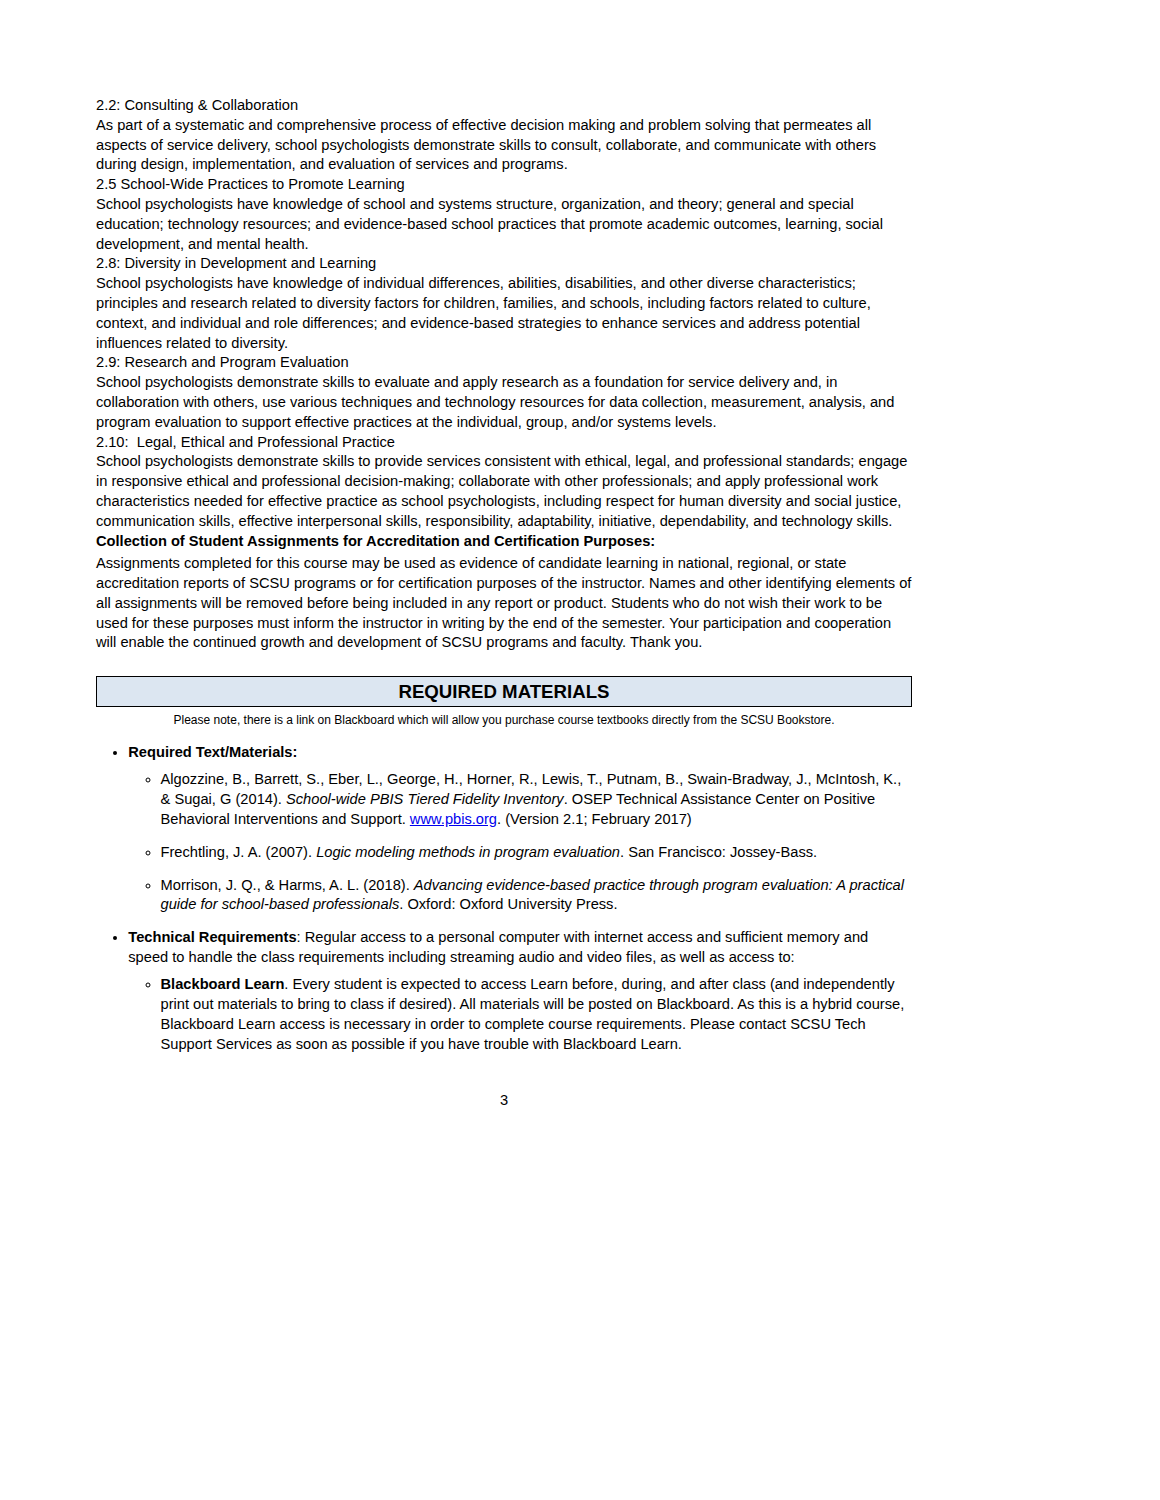2.2: Consulting & Collaboration
As part of a systematic and comprehensive process of effective decision making and problem solving that permeates all aspects of service delivery, school psychologists demonstrate skills to consult, collaborate, and communicate with others during design, implementation, and evaluation of services and programs.
2.5 School-Wide Practices to Promote Learning
School psychologists have knowledge of school and systems structure, organization, and theory; general and special education; technology resources; and evidence-based school practices that promote academic outcomes, learning, social development, and mental health.
2.8: Diversity in Development and Learning
School psychologists have knowledge of individual differences, abilities, disabilities, and other diverse characteristics; principles and research related to diversity factors for children, families, and schools, including factors related to culture, context, and individual and role differences; and evidence-based strategies to enhance services and address potential influences related to diversity.
2.9: Research and Program Evaluation
School psychologists demonstrate skills to evaluate and apply research as a foundation for service delivery and, in collaboration with others, use various techniques and technology resources for data collection, measurement, analysis, and program evaluation to support effective practices at the individual, group, and/or systems levels.
2.10: Legal, Ethical and Professional Practice
School psychologists demonstrate skills to provide services consistent with ethical, legal, and professional standards; engage in responsive ethical and professional decision-making; collaborate with other professionals; and apply professional work characteristics needed for effective practice as school psychologists, including respect for human diversity and social justice, communication skills, effective interpersonal skills, responsibility, adaptability, initiative, dependability, and technology skills.
Collection of Student Assignments for Accreditation and Certification Purposes:
Assignments completed for this course may be used as evidence of candidate learning in national, regional, or state accreditation reports of SCSU programs or for certification purposes of the instructor. Names and other identifying elements of all assignments will be removed before being included in any report or product. Students who do not wish their work to be used for these purposes must inform the instructor in writing by the end of the semester. Your participation and cooperation will enable the continued growth and development of SCSU programs and faculty. Thank you.
REQUIRED MATERIALS
Please note, there is a link on Blackboard which will allow you purchase course textbooks directly from the SCSU Bookstore.
Required Text/Materials:
Algozzine, B., Barrett, S., Eber, L., George, H., Horner, R., Lewis, T., Putnam, B., Swain-Bradway, J., McIntosh, K., & Sugai, G (2014). School-wide PBIS Tiered Fidelity Inventory. OSEP Technical Assistance Center on Positive Behavioral Interventions and Support. www.pbis.org. (Version 2.1; February 2017)
Frechtling, J. A. (2007). Logic modeling methods in program evaluation. San Francisco: Jossey-Bass.
Morrison, J. Q., & Harms, A. L. (2018). Advancing evidence-based practice through program evaluation: A practical guide for school-based professionals. Oxford: Oxford University Press.
Technical Requirements: Regular access to a personal computer with internet access and sufficient memory and speed to handle the class requirements including streaming audio and video files, as well as access to:
Blackboard Learn. Every student is expected to access Learn before, during, and after class (and independently print out materials to bring to class if desired). All materials will be posted on Blackboard. As this is a hybrid course, Blackboard Learn access is necessary in order to complete course requirements. Please contact SCSU Tech Support Services as soon as possible if you have trouble with Blackboard Learn.
3